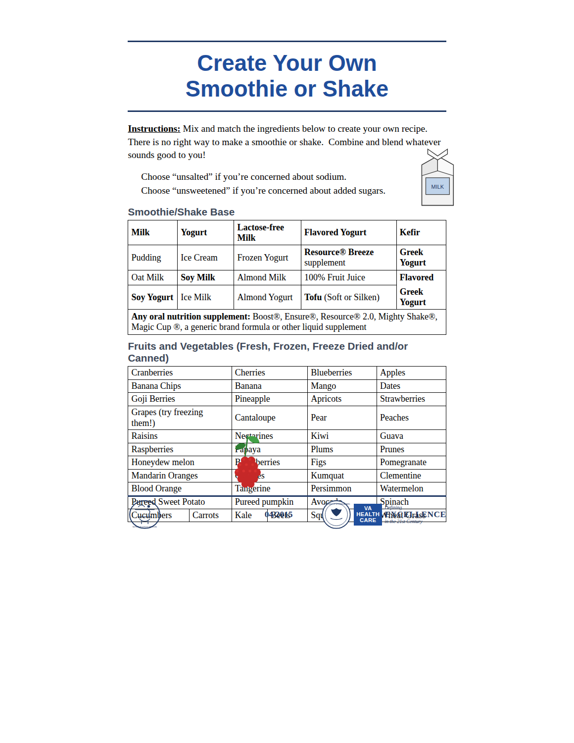Create Your Own
Smoothie or Shake
Instructions: Mix and match the ingredients below to create your own recipe. There is no right way to make a smoothie or shake. Combine and blend whatever sounds good to you!
MILK
Choose “unsalted” if you’re concerned about sodium.
Choose “unsweetened” if you’re concerned about added sugars.
Smoothie/Shake Base
| Milk | Yogurt | Lactose-free Milk | Flavored Yogurt | Kefir |
| Pudding | Ice Cream | Frozen Yogurt | Resource® Breeze supplement | Greek Yogurt |
| Oat Milk | Soy Milk | Almond Milk | 100% Fruit Juice | Flavored |
| Soy Yogurt | Ice Milk | Almond Yogurt | Tofu (Soft or Silken) | Greek Yogurt |
| Any oral nutrition supplement: Boost®, Ensure®, Resource® 2.0, Mighty Shake®, Magic Cup ®, a generic brand formula or other liquid supplement |
Fruits and Vegetables (Fresh, Frozen, Freeze Dried and/or Canned)
| Cranberries | Cherries | Blueberries | Apples |
| Banana Chips | Banana | Mango | Dates |
| Goji Berries | Pineapple | Apricots | Strawberries |
| Grapes (try freezing them!) | Cantaloupe | Pear | Peaches |
| Raisins | Nectarines | Kiwi | Guava |
| Raspberries | Papaya | Plums | Prunes |
| Honeydew melon | Blackberries | Figs | Pomegranate |
| Mandarin Oranges | Oranges | Kumquat | Clementine |
| Blood Orange | Tangerine | Persimmon | Watermelon |
| Pureed Sweet Potato | Pureed pumpkin | Avocado | Spinach |
| Cucumbers | Carrots | Kale | Beets | Squash | Wheat Grass |
NUTRITION & FOOD SERVICES
04/2015
DEPARTMENT OF VETERANS AFFAIRS
VA
HEALTH
CARE
Defining
EXCELLENCE
in the 21st Century